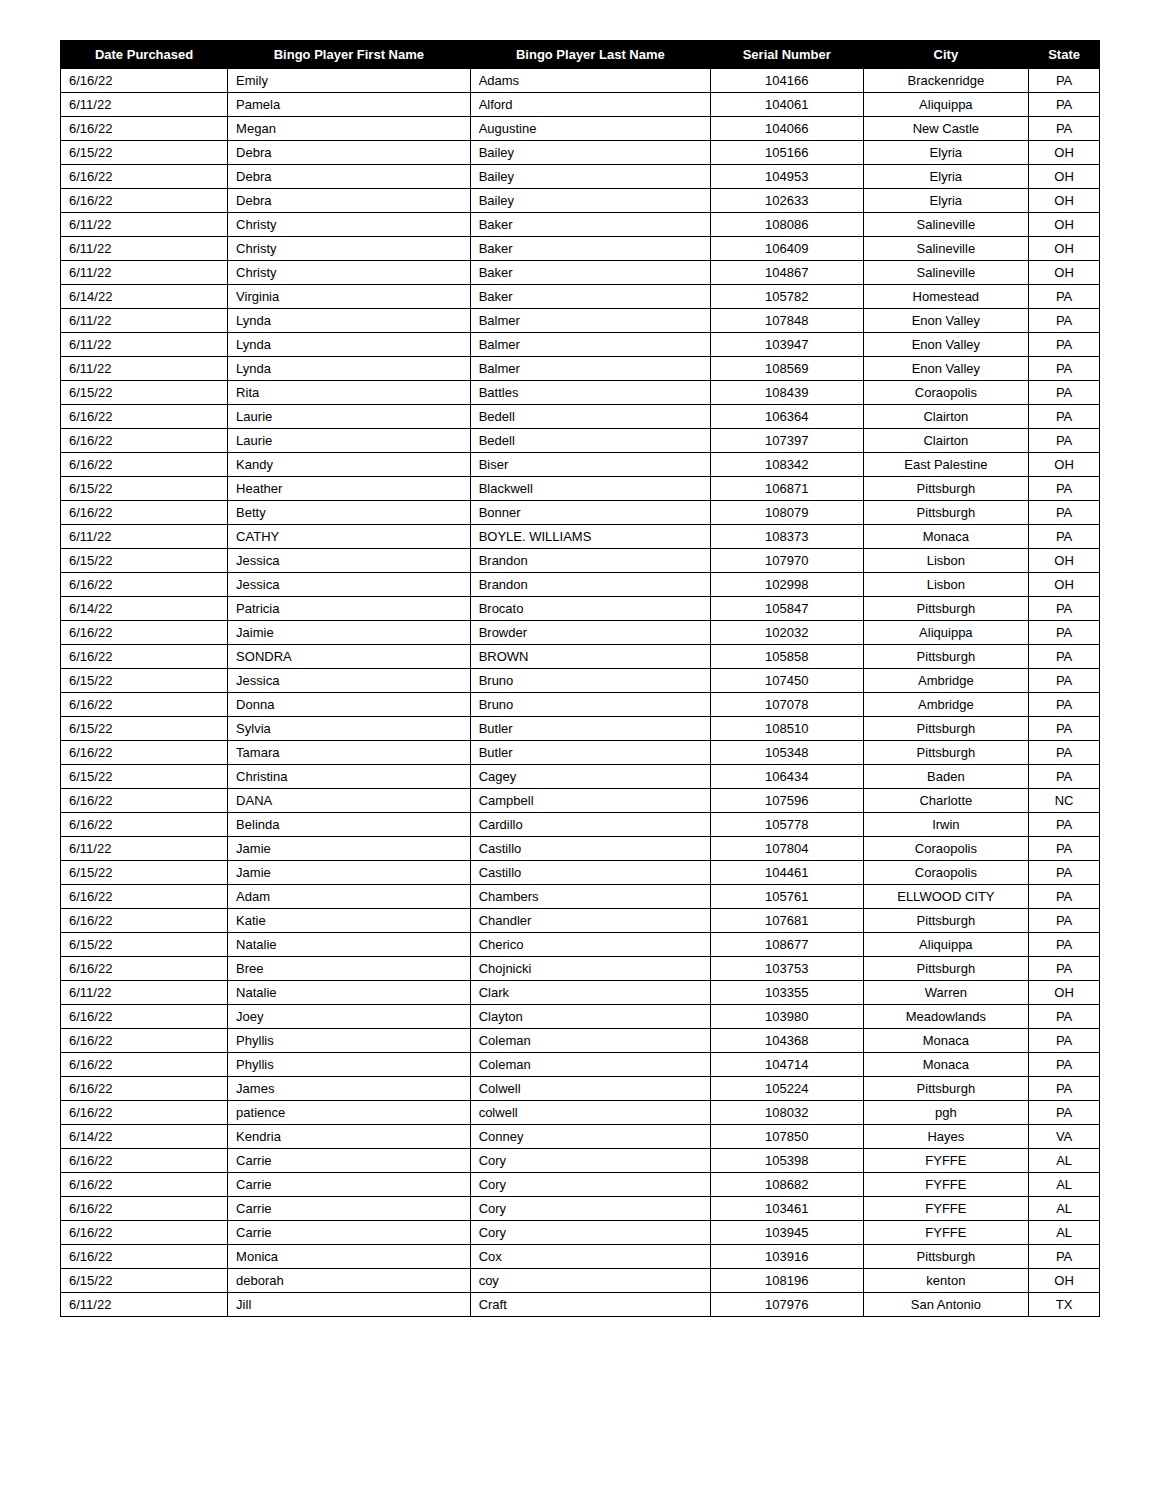Bingo Player Purchase Records
| Date Purchased | Bingo Player First Name | Bingo Player Last Name | Serial Number | City | State |
| --- | --- | --- | --- | --- | --- |
| 6/16/22 | Emily | Adams | 104166 | Brackenridge | PA |
| 6/11/22 | Pamela | Alford | 104061 | Aliquippa | PA |
| 6/16/22 | Megan | Augustine | 104066 | New Castle | PA |
| 6/15/22 | Debra | Bailey | 105166 | Elyria | OH |
| 6/16/22 | Debra | Bailey | 104953 | Elyria | OH |
| 6/16/22 | Debra | Bailey | 102633 | Elyria | OH |
| 6/11/22 | Christy | Baker | 108086 | Salineville | OH |
| 6/11/22 | Christy | Baker | 106409 | Salineville | OH |
| 6/11/22 | Christy | Baker | 104867 | Salineville | OH |
| 6/14/22 | Virginia | Baker | 105782 | Homestead | PA |
| 6/11/22 | Lynda | Balmer | 107848 | Enon Valley | PA |
| 6/11/22 | Lynda | Balmer | 103947 | Enon Valley | PA |
| 6/11/22 | Lynda | Balmer | 108569 | Enon Valley | PA |
| 6/15/22 | Rita | Battles | 108439 | Coraopolis | PA |
| 6/16/22 | Laurie | Bedell | 106364 | Clairton | PA |
| 6/16/22 | Laurie | Bedell | 107397 | Clairton | PA |
| 6/16/22 | Kandy | Biser | 108342 | East Palestine | OH |
| 6/15/22 | Heather | Blackwell | 106871 | Pittsburgh | PA |
| 6/16/22 | Betty | Bonner | 108079 | Pittsburgh | PA |
| 6/11/22 | CATHY | BOYLE. WILLIAMS | 108373 | Monaca | PA |
| 6/15/22 | Jessica | Brandon | 107970 | Lisbon | OH |
| 6/16/22 | Jessica | Brandon | 102998 | Lisbon | OH |
| 6/14/22 | Patricia | Brocato | 105847 | Pittsburgh | PA |
| 6/16/22 | Jaimie | Browder | 102032 | Aliquippa | PA |
| 6/16/22 | SONDRA | BROWN | 105858 | Pittsburgh | PA |
| 6/15/22 | Jessica | Bruno | 107450 | Ambridge | PA |
| 6/16/22 | Donna | Bruno | 107078 | Ambridge | PA |
| 6/15/22 | Sylvia | Butler | 108510 | Pittsburgh | PA |
| 6/16/22 | Tamara | Butler | 105348 | Pittsburgh | PA |
| 6/15/22 | Christina | Cagey | 106434 | Baden | PA |
| 6/16/22 | DANA | Campbell | 107596 | Charlotte | NC |
| 6/16/22 | Belinda | Cardillo | 105778 | Irwin | PA |
| 6/11/22 | Jamie | Castillo | 107804 | Coraopolis | PA |
| 6/15/22 | Jamie | Castillo | 104461 | Coraopolis | PA |
| 6/16/22 | Adam | Chambers | 105761 | ELLWOOD CITY | PA |
| 6/16/22 | Katie | Chandler | 107681 | Pittsburgh | PA |
| 6/15/22 | Natalie | Cherico | 108677 | Aliquippa | PA |
| 6/16/22 | Bree | Chojnicki | 103753 | Pittsburgh | PA |
| 6/11/22 | Natalie | Clark | 103355 | Warren | OH |
| 6/16/22 | Joey | Clayton | 103980 | Meadowlands | PA |
| 6/16/22 | Phyllis | Coleman | 104368 | Monaca | PA |
| 6/16/22 | Phyllis | Coleman | 104714 | Monaca | PA |
| 6/16/22 | James | Colwell | 105224 | Pittsburgh | PA |
| 6/16/22 | patience | colwell | 108032 | pgh | PA |
| 6/14/22 | Kendria | Conney | 107850 | Hayes | VA |
| 6/16/22 | Carrie | Cory | 105398 | FYFFE | AL |
| 6/16/22 | Carrie | Cory | 108682 | FYFFE | AL |
| 6/16/22 | Carrie | Cory | 103461 | FYFFE | AL |
| 6/16/22 | Carrie | Cory | 103945 | FYFFE | AL |
| 6/16/22 | Monica | Cox | 103916 | Pittsburgh | PA |
| 6/15/22 | deborah | coy | 108196 | kenton | OH |
| 6/11/22 | Jill | Craft | 107976 | San Antonio | TX |